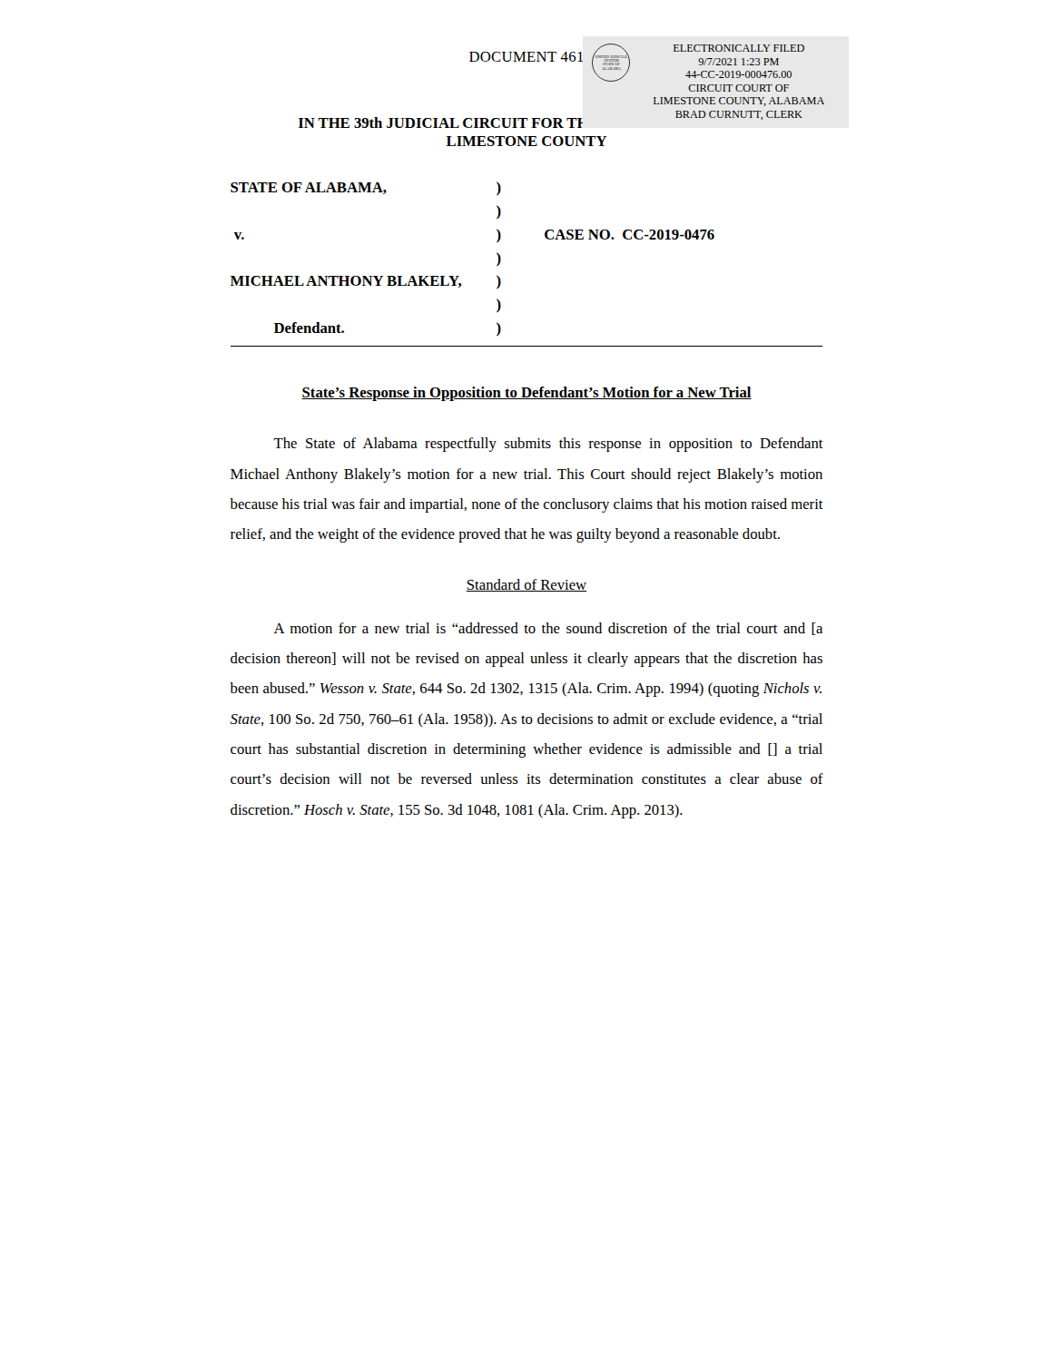DOCUMENT 461
UNITED JUDICIAL
SYSTEM
STATE OF ALABAMA
ELECTRONICALLY FILED
9/7/2021 1:23 PM
44-CC-2019-000476.00
CIRCUIT COURT OF
LIMESTONE COUNTY, ALABAMA
BRAD CURNUTT, CLERK
IN THE 39th JUDICIAL CIRCUIT FOR THE STATE OF ALABAMA LIMESTONE COUNTY
| STATE OF ALABAMA, | ) | |
| | ) | |
| v. | ) | CASE NO. CC-2019-0476 |
| | ) | |
| MICHAEL ANTHONY BLAKELY, | ) | |
| | ) | |
| Defendant. | ) | |
State’s Response in Opposition to Defendant’s Motion for a New Trial
The State of Alabama respectfully submits this response in opposition to Defendant Michael Anthony Blakely’s motion for a new trial. This Court should reject Blakely’s motion because his trial was fair and impartial, none of the conclusory claims that his motion raised merit relief, and the weight of the evidence proved that he was guilty beyond a reasonable doubt.
Standard of Review
A motion for a new trial is “addressed to the sound discretion of the trial court and [a decision thereon] will not be revised on appeal unless it clearly appears that the discretion has been abused.” Wesson v. State, 644 So. 2d 1302, 1315 (Ala. Crim. App. 1994) (quoting Nichols v. State, 100 So. 2d 750, 760–61 (Ala. 1958)). As to decisions to admit or exclude evidence, a “trial court has substantial discretion in determining whether evidence is admissible and [] a trial court’s decision will not be reversed unless its determination constitutes a clear abuse of discretion.” Hosch v. State, 155 So. 3d 1048, 1081 (Ala. Crim. App. 2013).